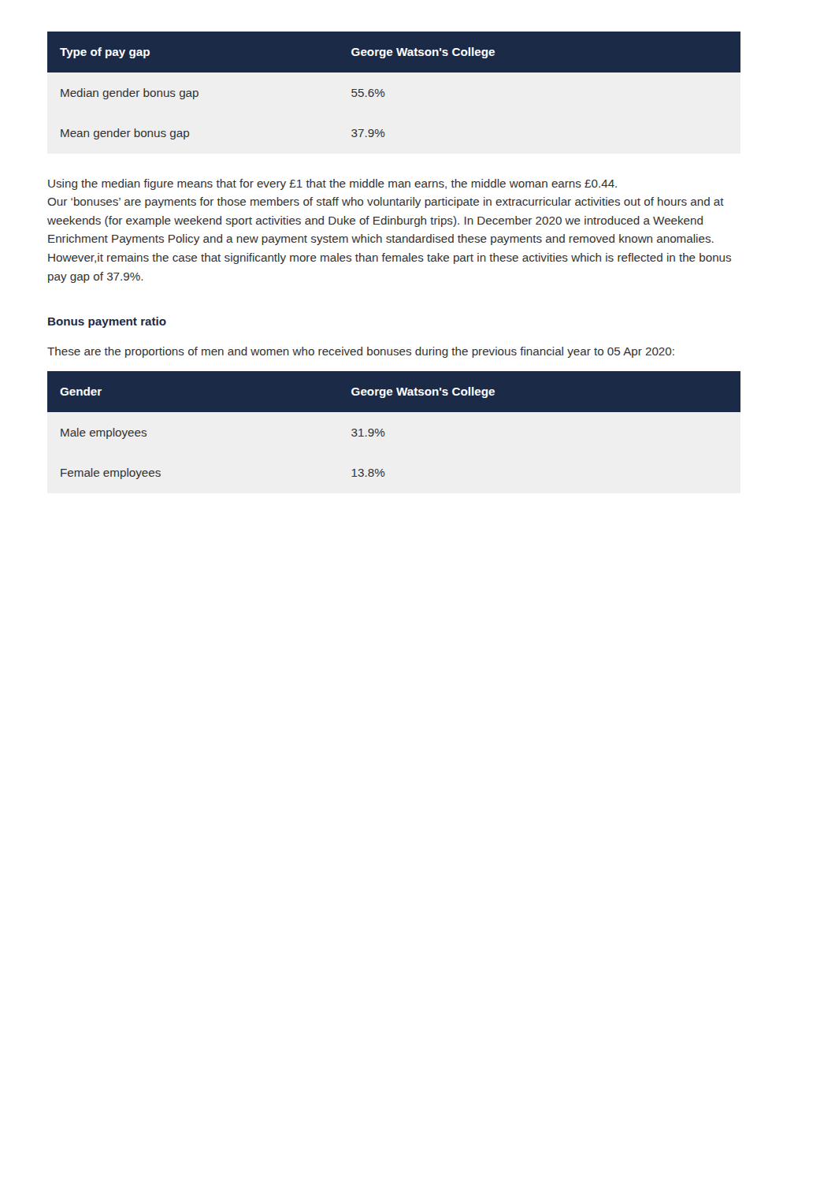| Type of pay gap | George Watson's College |
| --- | --- |
| Median gender bonus gap | 55.6% |
| Mean gender bonus gap | 37.9% |
Using the median figure means that for every £1 that the middle man earns, the middle woman earns £0.44.
Our ‘bonuses’ are payments for those members of staff who voluntarily participate in extracurricular activities out of hours and at weekends (for example weekend sport activities and Duke of Edinburgh trips). In December 2020 we introduced a Weekend Enrichment Payments Policy and a new payment system which standardised these payments and removed known anomalies. However,it remains the case that significantly more males than females take part in these activities which is reflected in the bonus pay gap of 37.9%.
Bonus payment ratio
These are the proportions of men and women who received bonuses during the previous financial year to 05 Apr 2020:
| Gender | George Watson's College |
| --- | --- |
| Male employees | 31.9% |
| Female employees | 13.8% |